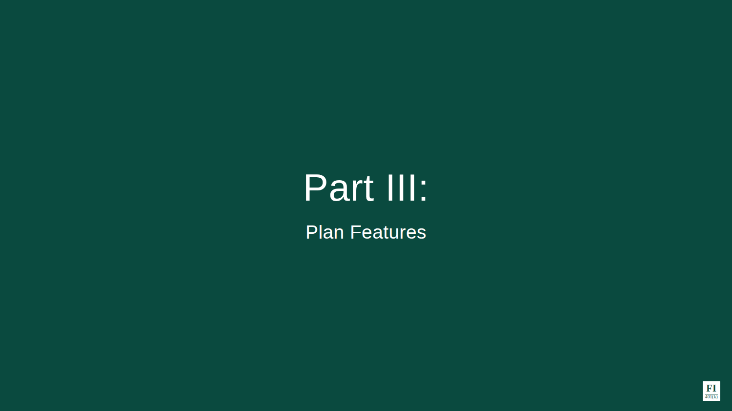Part III:
Plan Features
FI 401(k)